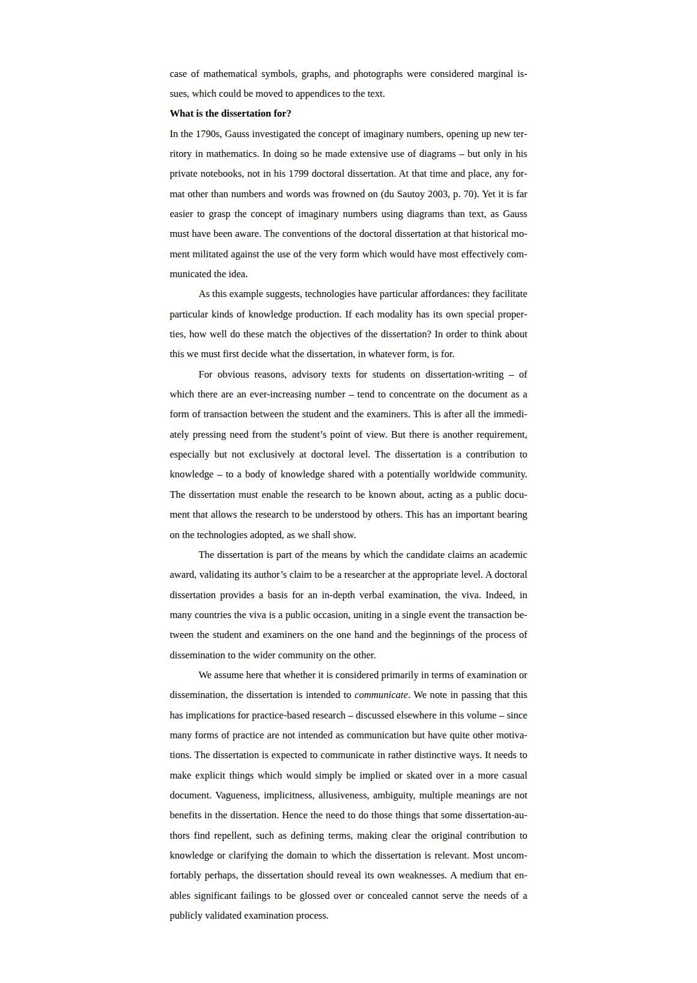case of mathematical symbols, graphs, and photographs were considered marginal issues, which could be moved to appendices to the text.
What is the dissertation for?
In the 1790s, Gauss investigated the concept of imaginary numbers, opening up new territory in mathematics. In doing so he made extensive use of diagrams – but only in his private notebooks, not in his 1799 doctoral dissertation. At that time and place, any format other than numbers and words was frowned on (du Sautoy 2003, p. 70). Yet it is far easier to grasp the concept of imaginary numbers using diagrams than text, as Gauss must have been aware. The conventions of the doctoral dissertation at that historical moment militated against the use of the very form which would have most effectively communicated the idea.
As this example suggests, technologies have particular affordances: they facilitate particular kinds of knowledge production. If each modality has its own special properties, how well do these match the objectives of the dissertation? In order to think about this we must first decide what the dissertation, in whatever form, is for.
For obvious reasons, advisory texts for students on dissertation-writing – of which there are an ever-increasing number – tend to concentrate on the document as a form of transaction between the student and the examiners. This is after all the immediately pressing need from the student’s point of view. But there is another requirement, especially but not exclusively at doctoral level. The dissertation is a contribution to knowledge – to a body of knowledge shared with a potentially worldwide community. The dissertation must enable the research to be known about, acting as a public document that allows the research to be understood by others. This has an important bearing on the technologies adopted, as we shall show.
The dissertation is part of the means by which the candidate claims an academic award, validating its author’s claim to be a researcher at the appropriate level. A doctoral dissertation provides a basis for an in-depth verbal examination, the viva. Indeed, in many countries the viva is a public occasion, uniting in a single event the transaction between the student and examiners on the one hand and the beginnings of the process of dissemination to the wider community on the other.
We assume here that whether it is considered primarily in terms of examination or dissemination, the dissertation is intended to communicate. We note in passing that this has implications for practice-based research – discussed elsewhere in this volume – since many forms of practice are not intended as communication but have quite other motivations. The dissertation is expected to communicate in rather distinctive ways. It needs to make explicit things which would simply be implied or skated over in a more casual document. Vagueness, implicitness, allusiveness, ambiguity, multiple meanings are not benefits in the dissertation. Hence the need to do those things that some dissertation-authors find repellent, such as defining terms, making clear the original contribution to knowledge or clarifying the domain to which the dissertation is relevant. Most uncomfortably perhaps, the dissertation should reveal its own weaknesses. A medium that enables significant failings to be glossed over or concealed cannot serve the needs of a publicly validated examination process.